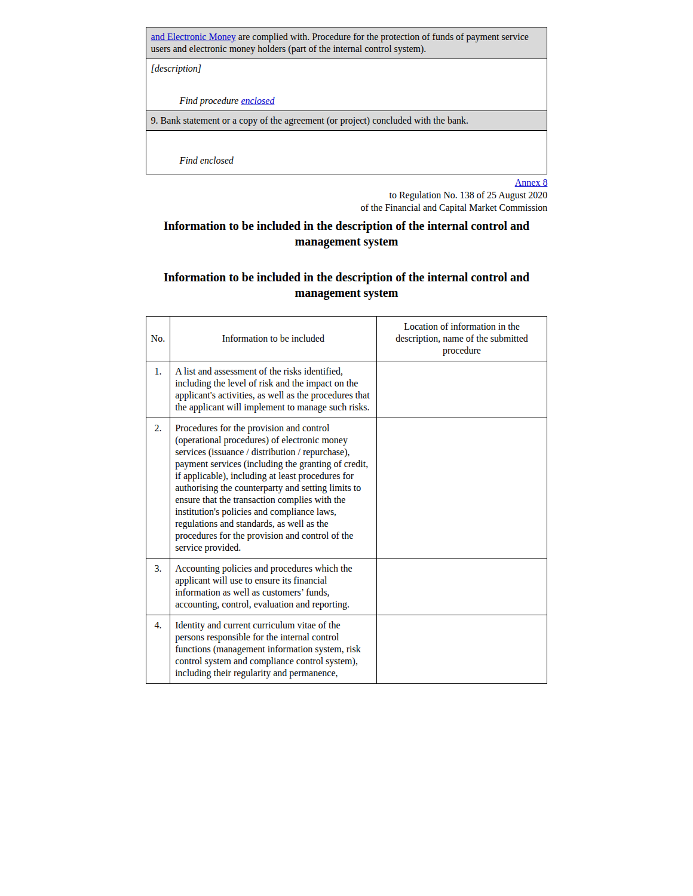| and Electronic Money are complied with. Procedure for the protection of funds of payment service users and electronic money holders (part of the internal control system). |
| [description] Find procedure enclosed |
| 9. Bank statement or a copy of the agreement (or project) concluded with the bank. |
| Find enclosed |
Annex 8
to Regulation No. 138 of 25 August 2020
of the Financial and Capital Market Commission
Information to be included in the description of the internal control and management system
Information to be included in the description of the internal control and management system
| No. | Information to be included | Location of information in the description, name of the submitted procedure |
| --- | --- | --- |
| 1. | A list and assessment of the risks identified, including the level of risk and the impact on the applicant's activities, as well as the procedures that the applicant will implement to manage such risks. | |
| 2. | Procedures for the provision and control (operational procedures) of electronic money services (issuance / distribution / repurchase), payment services (including the granting of credit, if applicable), including at least procedures for authorising the counterparty and setting limits to ensure that the transaction complies with the institution's policies and compliance laws, regulations and standards, as well as the procedures for the provision and control of the service provided. | |
| 3. | Accounting policies and procedures which the applicant will use to ensure its financial information as well as customers’ funds, accounting, control, evaluation and reporting. | |
| 4. | Identity and current curriculum vitae of the persons responsible for the internal control functions (management information system, risk control system and compliance control system), including their regularity and permanence, | |